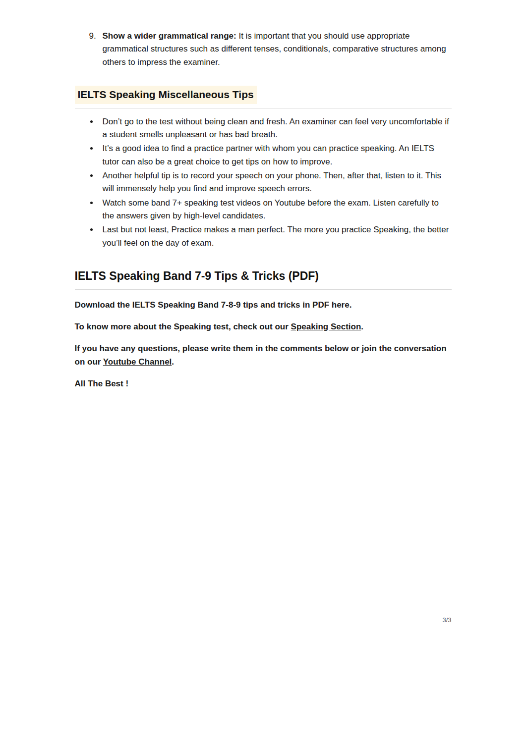Show a wider grammatical range: It is important that you should use appropriate grammatical structures such as different tenses, conditionals, comparative structures among others to impress the examiner.
IELTS Speaking Miscellaneous Tips
Don’t go to the test without being clean and fresh. An examiner can feel very uncomfortable if a student smells unpleasant or has bad breath.
It’s a good idea to find a practice partner with whom you can practice speaking. An IELTS tutor can also be a great choice to get tips on how to improve.
Another helpful tip is to record your speech on your phone. Then, after that, listen to it. This will immensely help you find and improve speech errors.
Watch some band 7+ speaking test videos on Youtube before the exam. Listen carefully to the answers given by high-level candidates.
Last but not least, Practice makes a man perfect. The more you practice Speaking, the better you’ll feel on the day of exam.
IELTS Speaking Band 7-9 Tips & Tricks (PDF)
Download the IELTS Speaking Band 7-8-9 tips and tricks in PDF here.
To know more about the Speaking test, check out our Speaking Section.
If you have any questions, please write them in the comments below or join the conversation on our Youtube Channel.
All The Best !
3/3